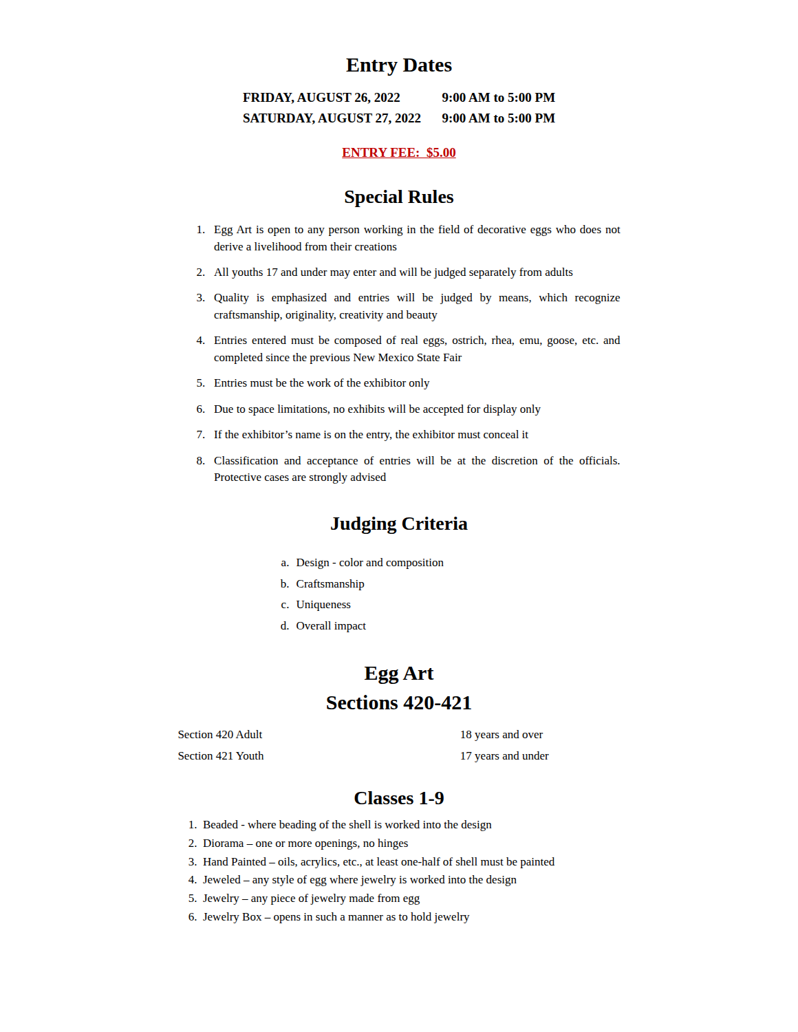Entry Dates
| FRIDAY, AUGUST 26, 2022 | 9:00 AM to 5:00 PM |
| SATURDAY, AUGUST 27, 2022 | 9:00 AM to 5:00 PM |
ENTRY FEE: $5.00
Special Rules
Egg Art is open to any person working in the field of decorative eggs who does not derive a livelihood from their creations
All youths 17 and under may enter and will be judged separately from adults
Quality is emphasized and entries will be judged by means, which recognize craftsmanship, originality, creativity and beauty
Entries entered must be composed of real eggs, ostrich, rhea, emu, goose, etc. and completed since the previous New Mexico State Fair
Entries must be the work of the exhibitor only
Due to space limitations, no exhibits will be accepted for display only
If the exhibitor’s name is on the entry, the exhibitor must conceal it
Classification and acceptance of entries will be at the discretion of the officials. Protective cases are strongly advised
Judging Criteria
Design - color and composition
Craftsmanship
Uniqueness
Overall impact
Egg Art
Sections 420-421
| Section 420 Adult | 18 years and over |
| Section 421 Youth | 17 years and under |
Classes 1-9
Beaded - where beading of the shell is worked into the design
Diorama – one or more openings, no hinges
Hand Painted – oils, acrylics, etc., at least one-half of shell must be painted
Jeweled – any style of egg where jewelry is worked into the design
Jewelry – any piece of jewelry made from egg
Jewelry Box – opens in such a manner as to hold jewelry